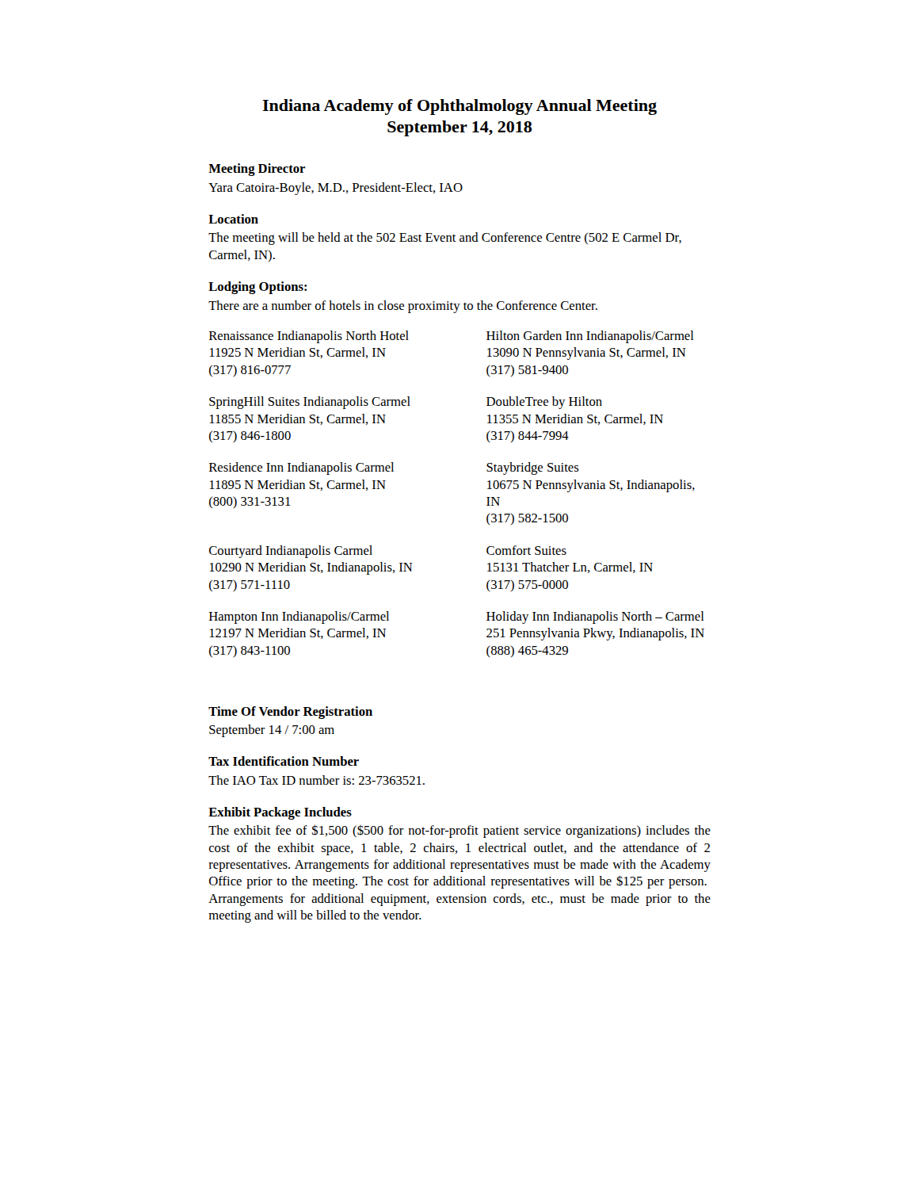Indiana Academy of Ophthalmology Annual Meeting
September 14, 2018
Meeting Director
Yara Catoira-Boyle, M.D., President-Elect, IAO
Location
The meeting will be held at the 502 East Event and Conference Centre (502 E Carmel Dr, Carmel, IN).
Lodging Options:
There are a number of hotels in close proximity to the Conference Center.
| Renaissance Indianapolis North Hotel 11925 N Meridian St, Carmel, IN (317) 816-0777 | Hilton Garden Inn Indianapolis/Carmel 13090 N Pennsylvania St, Carmel, IN (317) 581-9400 |
| SpringHill Suites Indianapolis Carmel 11855 N Meridian St, Carmel, IN (317) 846-1800 | DoubleTree by Hilton 11355 N Meridian St, Carmel, IN (317) 844-7994 |
| Residence Inn Indianapolis Carmel 11895 N Meridian St, Carmel, IN (800) 331-3131 | Staybridge Suites 10675 N Pennsylvania St, Indianapolis, IN (317) 582-1500 |
| Courtyard Indianapolis Carmel 10290 N Meridian St, Indianapolis, IN (317) 571-1110 | Comfort Suites 15131 Thatcher Ln, Carmel, IN (317) 575-0000 |
| Hampton Inn Indianapolis/Carmel 12197 N Meridian St, Carmel, IN (317) 843-1100 | Holiday Inn Indianapolis North – Carmel 251 Pennsylvania Pkwy, Indianapolis, IN (888) 465-4329 |
Time Of Vendor Registration
September 14 / 7:00 am
Tax Identification Number
The IAO Tax ID number is: 23-7363521.
Exhibit Package Includes
The exhibit fee of $1,500 ($500 for not-for-profit patient service organizations) includes the cost of the exhibit space, 1 table, 2 chairs, 1 electrical outlet, and the attendance of 2 representatives. Arrangements for additional representatives must be made with the Academy Office prior to the meeting. The cost for additional representatives will be $125 per person. Arrangements for additional equipment, extension cords, etc., must be made prior to the meeting and will be billed to the vendor.